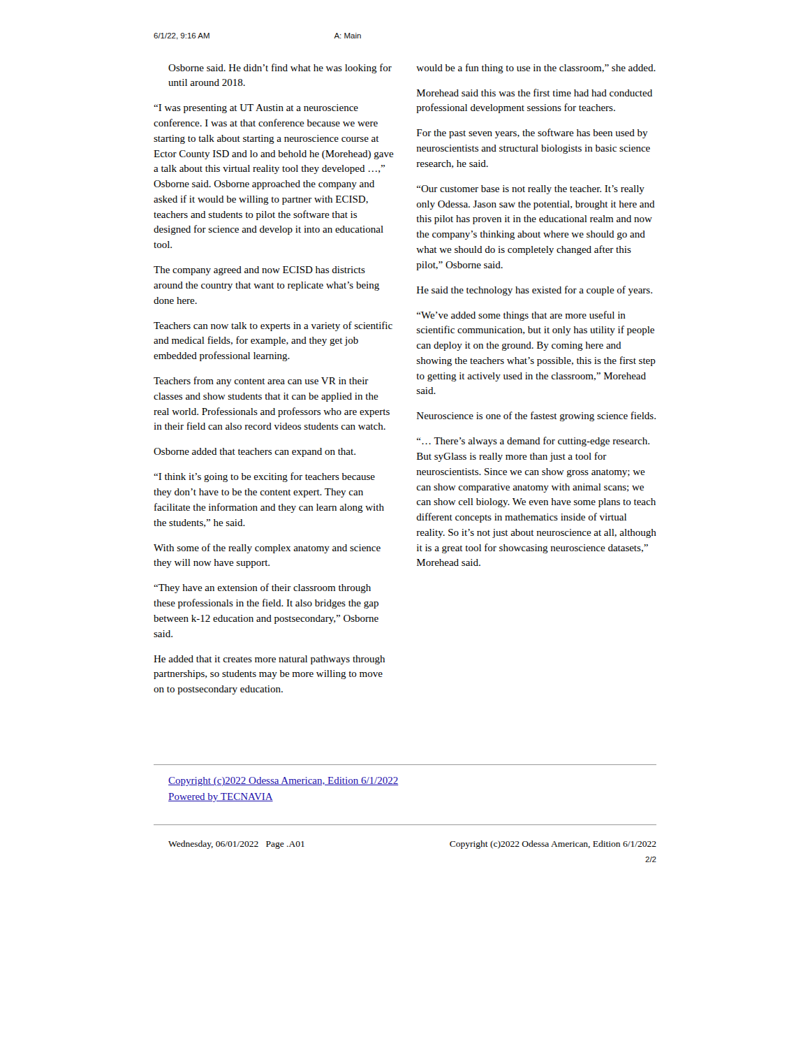6/1/22, 9:16 AM
A: Main
Osborne said. He didn’t find what he was looking for until around 2018.
“I was presenting at UT Austin at a neuroscience conference. I was at that conference because we were starting to talk about starting a neuroscience course at Ector County ISD and lo and behold he (Morehead) gave a talk about this virtual reality tool they developed …,” Osborne said. Osborne approached the company and asked if it would be willing to partner with ECISD, teachers and students to pilot the software that is designed for science and develop it into an educational tool.
The company agreed and now ECISD has districts around the country that want to replicate what’s being done here.
Teachers can now talk to experts in a variety of scientific and medical fields, for example, and they get job embedded professional learning.
Teachers from any content area can use VR in their classes and show students that it can be applied in the real world. Professionals and professors who are experts in their field can also record videos students can watch.
Osborne added that teachers can expand on that.
“I think it’s going to be exciting for teachers because they don’t have to be the content expert. They can facilitate the information and they can learn along with the students,” he said.
With some of the really complex anatomy and science they will now have support.
“They have an extension of their classroom through these professionals in the field. It also bridges the gap between k-12 education and postsecondary,” Osborne said.
He added that it creates more natural pathways through partnerships, so students may be more willing to move on to postsecondary education.
would be a fun thing to use in the classroom,” she added.
Morehead said this was the first time had had conducted professional development sessions for teachers.
For the past seven years, the software has been used by neuroscientists and structural biologists in basic science research, he said.
“Our customer base is not really the teacher. It’s really only Odessa. Jason saw the potential, brought it here and this pilot has proven it in the educational realm and now the company’s thinking about where we should go and what we should do is completely changed after this pilot,” Osborne said.
He said the technology has existed for a couple of years.
“We’ve added some things that are more useful in scientific communication, but it only has utility if people can deploy it on the ground. By coming here and showing the teachers what’s possible, this is the first step to getting it actively used in the classroom,” Morehead said.
Neuroscience is one of the fastest growing science fields.
“… There’s always a demand for cutting-edge research. But syGlass is really more than just a tool for neuroscientists. Since we can show gross anatomy; we can show comparative anatomy with animal scans; we can show cell biology. We even have some plans to teach different concepts in mathematics inside of virtual reality. So it’s not just about neuroscience at all, although it is a great tool for showcasing neuroscience datasets,” Morehead said.
Copyright (c)2022 Odessa American, Edition 6/1/2022
Powered by TECNAVIA
Wednesday, 06/01/2022 Page .A01
Copyright (c)2022 Odessa American, Edition 6/1/2022
2/2